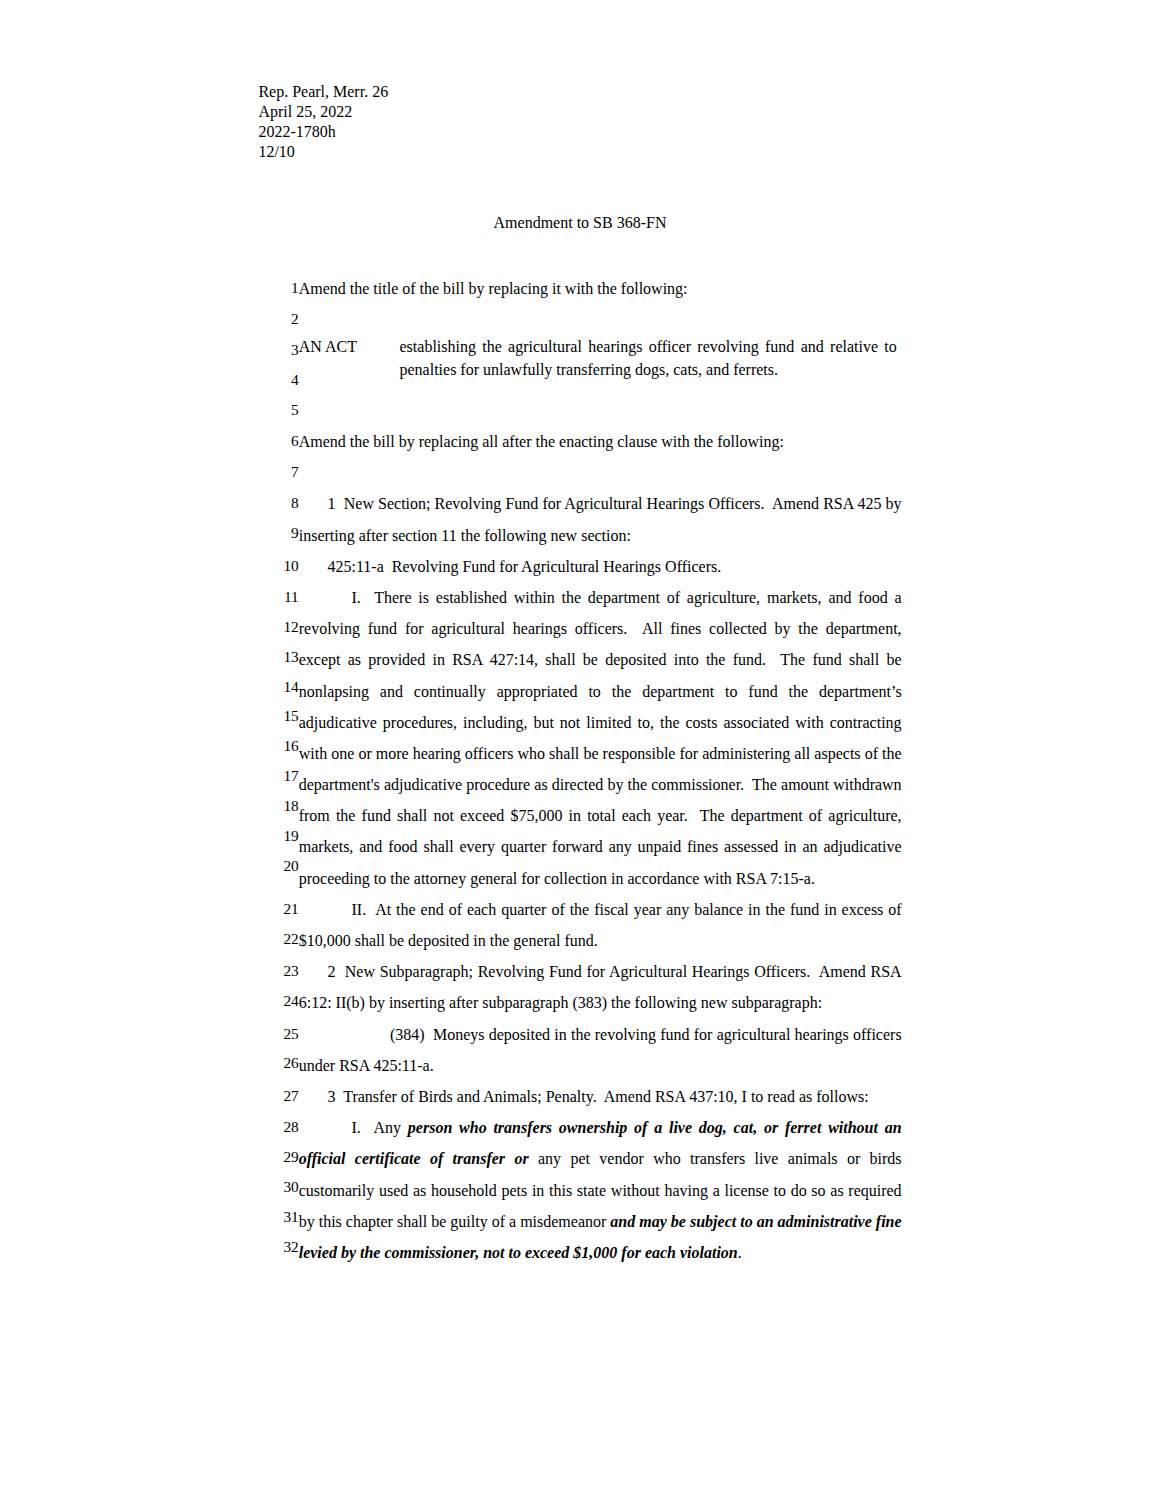Rep. Pearl, Merr. 26
April 25, 2022
2022-1780h
12/10
Amendment to SB 368-FN
| 1 | Amend the title of the bill by replacing it with the following: |
| 2 | |
| 3 4 | AN ACT establishing the agricultural hearings officer revolving fund and relative to penalties for unlawfully transferring dogs, cats, and ferrets. |
| 5 | |
| 6 | Amend the bill by replacing all after the enacting clause with the following: |
| 7 | |
| 8 9 | 1 New Section; Revolving Fund for Agricultural Hearings Officers. Amend RSA 425 by inserting after section 11 the following new section: |
| 10 | 425:11-a Revolving Fund for Agricultural Hearings Officers. |
| 11 12 13 14 15 16 17 18 19 20 | I. There is established within the department of agriculture, markets, and food a revolving fund for agricultural hearings officers. All fines collected by the department, except as provided in RSA 427:14, shall be deposited into the fund. The fund shall be nonlapsing and continually appropriated to the department to fund the department’s adjudicative procedures, including, but not limited to, the costs associated with contracting with one or more hearing officers who shall be responsible for administering all aspects of the department's adjudicative procedure as directed by the commissioner. The amount withdrawn from the fund shall not exceed $75,000 in total each year. The department of agriculture, markets, and food shall every quarter forward any unpaid fines assessed in an adjudicative proceeding to the attorney general for collection in accordance with RSA 7:15-a. |
| 21 22 | II. At the end of each quarter of the fiscal year any balance in the fund in excess of $10,000 shall be deposited in the general fund. |
| 23 24 | 2 New Subparagraph; Revolving Fund for Agricultural Hearings Officers. Amend RSA 6:12: II(b) by inserting after subparagraph (383) the following new subparagraph: |
| 25 26 | (384) Moneys deposited in the revolving fund for agricultural hearings officers under RSA 425:11-a. |
| 27 | 3 Transfer of Birds and Animals; Penalty. Amend RSA 437:10, I to read as follows: |
| 28 29 30 31 32 | I. Any person who transfers ownership of a live dog, cat, or ferret without an official certificate of transfer or any pet vendor who transfers live animals or birds customarily used as household pets in this state without having a license to do so as required by this chapter shall be guilty of a misdemeanor and may be subject to an administrative fine levied by the commissioner, not to exceed $1,000 for each violation . |